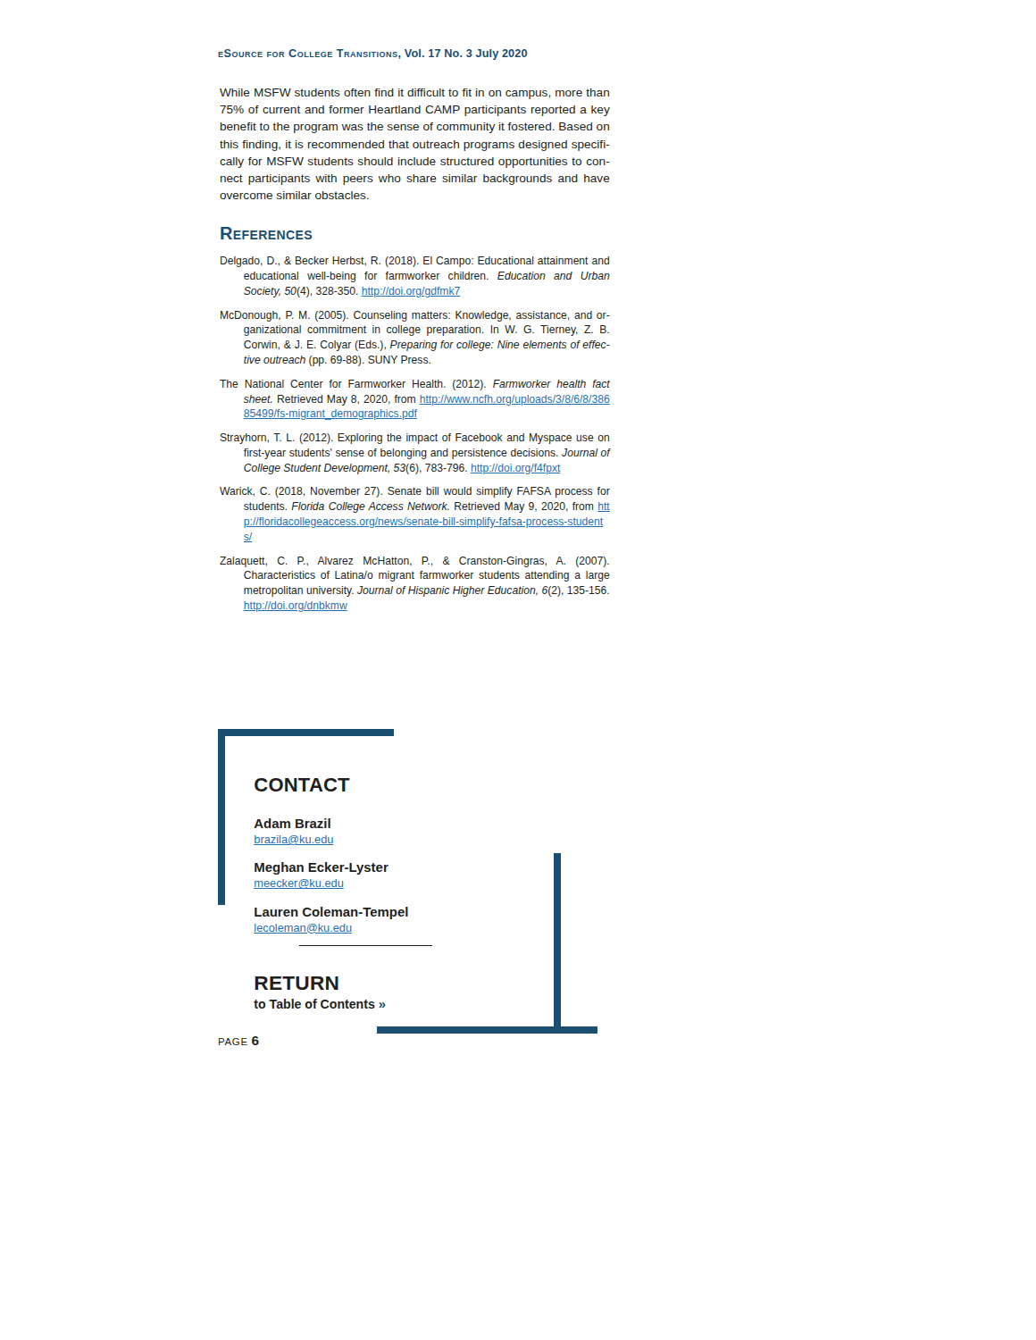eSource for College Transitions, Vol. 17 No. 3 July 2020
While MSFW students often find it difficult to fit in on campus, more than 75% of current and former Heartland CAMP participants reported a key benefit to the program was the sense of community it fostered. Based on this finding, it is recommended that outreach programs designed specifically for MSFW students should include structured opportunities to connect participants with peers who share similar backgrounds and have overcome similar obstacles.
References
Delgado, D., & Becker Herbst, R. (2018). El Campo: Educational attainment and educational well-being for farmworker children. Education and Urban Society, 50(4), 328-350. http://doi.org/gdfmk7
McDonough, P. M. (2005). Counseling matters: Knowledge, assistance, and organizational commitment in college preparation. In W. G. Tierney, Z. B. Corwin, & J. E. Colyar (Eds.), Preparing for college: Nine elements of effective outreach (pp. 69-88). SUNY Press.
The National Center for Farmworker Health. (2012). Farmworker health fact sheet. Retrieved May 8, 2020, from http://www.ncfh.org/uploads/3/8/6/8/38685499/fs-migrant_demographics.pdf
Strayhorn, T. L. (2012). Exploring the impact of Facebook and Myspace use on first-year students' sense of belonging and persistence decisions. Journal of College Student Development, 53(6), 783-796. http://doi.org/f4fpxt
Warick, C. (2018, November 27). Senate bill would simplify FAFSA process for students. Florida College Access Network. Retrieved May 9, 2020, from http://floridacollegeaccess.org/news/senate-bill-simplify-fafsa-process-students/
Zalaquett, C. P., Alvarez McHatton, P., & Cranston-Gingras, A. (2007). Characteristics of Latina/o migrant farmworker students attending a large metropolitan university. Journal of Hispanic Higher Education, 6(2), 135-156. http://doi.org/dnbkmw
CONTACT
Adam Brazil
brazila@ku.edu
Meghan Ecker-Lyster
meecker@ku.edu
Lauren Coleman-Tempel
lecoleman@ku.edu
RETURN
to Table of Contents »
PAGE 6